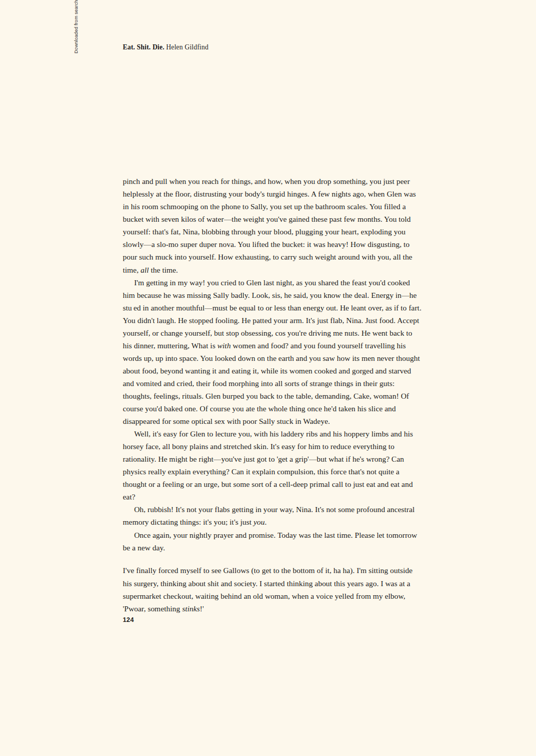Downloaded from search.informit.org/doi/10.3316/informit.093055614478326. University of New England, on 06/20/2022 07:54 PM AEST; UTC+10:00. © Meanjin , 2012.
Eat. Shit. Die. Helen Gildfind
pinch and pull when you reach for things, and how, when you drop something, you just peer helplessly at the floor, distrusting your body's turgid hinges. A few nights ago, when Glen was in his room schmooping on the phone to Sally, you set up the bathroom scales. You filled a bucket with seven kilos of water—the weight you've gained these past few months. You told yourself: that's fat, Nina, blobbing through your blood, plugging your heart, exploding you slowly—a slo-mo super duper nova. You lifted the bucket: it was heavy! How disgusting, to pour such muck into yourself. How exhausting, to carry such weight around with you, all the time, all the time.
I'm getting in my way! you cried to Glen last night, as you shared the feast you'd cooked him because he was missing Sally badly. Look, sis, he said, you know the deal. Energy in—he stu ed in another mouthful—must be equal to or less than energy out. He leant over, as if to fart. You didn't laugh. He stopped fooling. He patted your arm. It's just flab, Nina. Just food. Accept yourself, or change yourself, but stop obsessing, cos you're driving me nuts. He went back to his dinner, muttering, What is with women and food? and you found yourself travelling his words up, up into space. You looked down on the earth and you saw how its men never thought about food, beyond wanting it and eating it, while its women cooked and gorged and starved and vomited and cried, their food morphing into all sorts of strange things in their guts: thoughts, feelings, rituals. Glen burped you back to the table, demanding, Cake, woman! Of course you'd baked one. Of course you ate the whole thing once he'd taken his slice and disappeared for some optical sex with poor Sally stuck in Wadeye.
Well, it's easy for Glen to lecture you, with his laddery ribs and his hoppery limbs and his horsey face, all bony plains and stretched skin. It's easy for him to reduce everything to rationality. He might be right—you've just got to 'get a grip'—but what if he's wrong? Can physics really explain everything? Can it explain compulsion, this force that's not quite a thought or a feeling or an urge, but some sort of a cell-deep primal call to just eat and eat and eat?
Oh, rubbish! It's not your flabs getting in your way, Nina. It's not some profound ancestral memory dictating things: it's you; it's just you.
Once again, your nightly prayer and promise. Today was the last time. Please let tomorrow be a new day.
I've finally forced myself to see Gallows (to get to the bottom of it, ha ha). I'm sitting outside his surgery, thinking about shit and society. I started thinking about this years ago. I was at a supermarket checkout, waiting behind an old woman, when a voice yelled from my elbow, 'Pwoar, something stinks!'
124